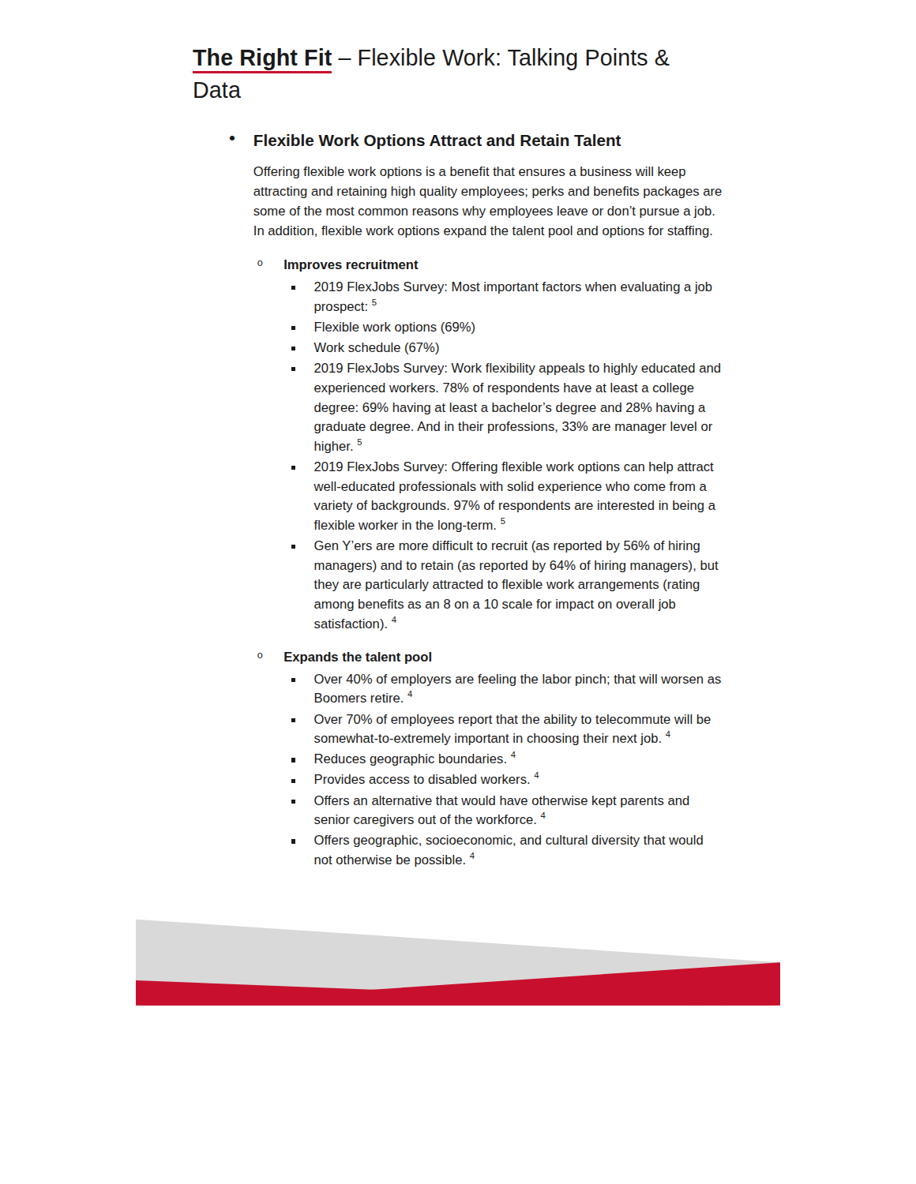The Right Fit – Flexible Work: Talking Points & Data
Flexible Work Options Attract and Retain Talent
Offering flexible work options is a benefit that ensures a business will keep attracting and retaining high quality employees; perks and benefits packages are some of the most common reasons why employees leave or don’t pursue a job. In addition, flexible work options expand the talent pool and options for staffing.
Improves recruitment
2019 FlexJobs Survey: Most important factors when evaluating a job prospect: 5
Flexible work options (69%)
Work schedule (67%)
2019 FlexJobs Survey: Work flexibility appeals to highly educated and experienced workers. 78% of respondents have at least a college degree: 69% having at least a bachelor’s degree and 28% having a graduate degree. And in their professions, 33% are manager level or higher. 5
2019 FlexJobs Survey: Offering flexible work options can help attract well-educated professionals with solid experience who come from a variety of backgrounds. 97% of respondents are interested in being a flexible worker in the long-term. 5
Gen Y’ers are more difficult to recruit (as reported by 56% of hiring managers) and to retain (as reported by 64% of hiring managers), but they are particularly attracted to flexible work arrangements (rating among benefits as an 8 on a 10 scale for impact on overall job satisfaction). 4
Expands the talent pool
Over 40% of employers are feeling the labor pinch; that will worsen as Boomers retire. 4
Over 70% of employees report that the ability to telecommute will be somewhat-to-extremely important in choosing their next job. 4
Reduces geographic boundaries. 4
Provides access to disabled workers. 4
Offers an alternative that would have otherwise kept parents and senior caregivers out of the workforce. 4
Offers geographic, socioeconomic, and cultural diversity that would not otherwise be possible. 4